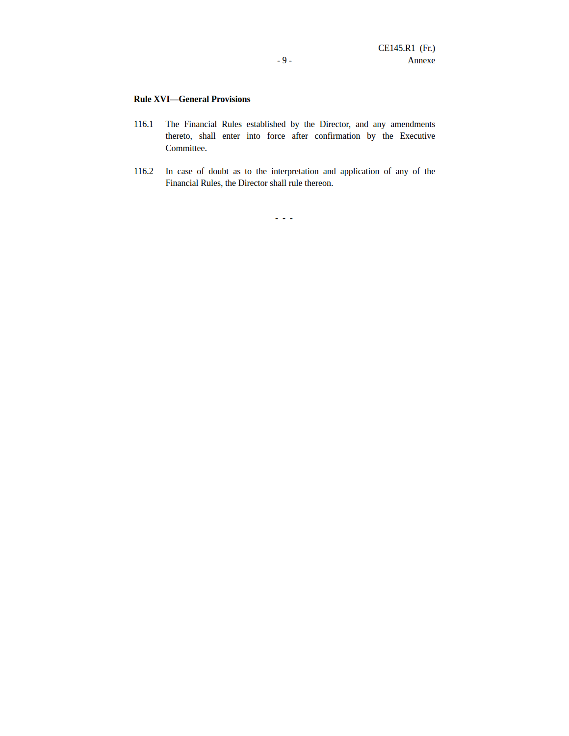CE145.R1 (Fr.) Annexe
- 9 -
Rule XVI—General Provisions
116.1
The Financial Rules established by the Director, and any amendments thereto, shall enter into force after confirmation by the Executive Committee.
116.2
In case of doubt as to the interpretation and application of any of the Financial Rules, the Director shall rule thereon.
- - -